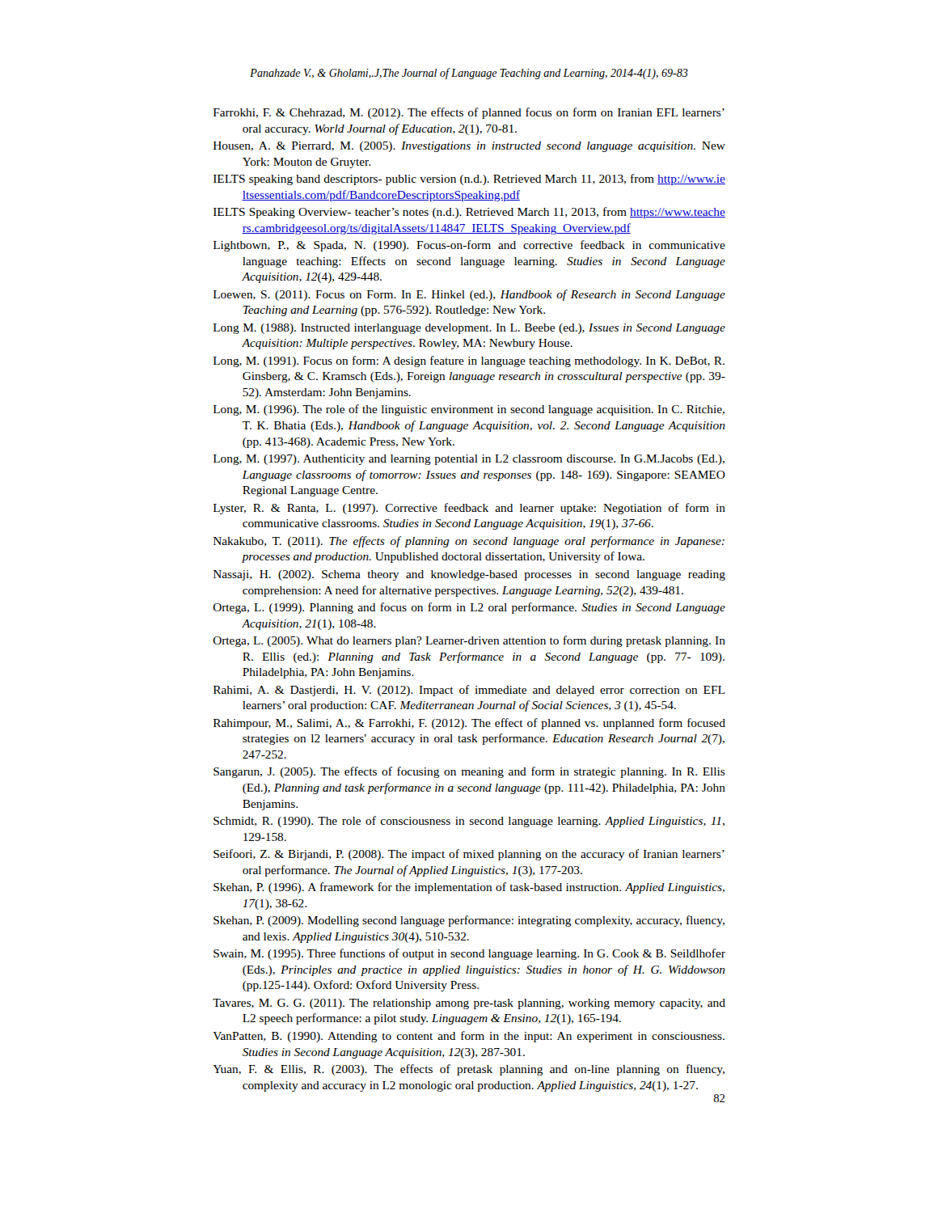Panahzade V., & Gholami,.J,The Journal of Language Teaching and Learning, 2014-4(1), 69-83
Farrokhi, F. & Chehrazad, M. (2012). The effects of planned focus on form on Iranian EFL learners’ oral accuracy. World Journal of Education, 2(1), 70-81.
Housen, A. & Pierrard, M. (2005). Investigations in instructed second language acquisition. New York: Mouton de Gruyter.
IELTS speaking band descriptors- public version (n.d.). Retrieved March 11, 2013, from http://www.ieltsessentials.com/pdf/BandcoreDescriptorsSpeaking.pdf
IELTS Speaking Overview- teacher’s notes (n.d.). Retrieved March 11, 2013, from https://www.teachers.cambridgeesol.org/ts/digitalAssets/114847_IELTS_Speaking_Overview.pdf
Lightbown, P., & Spada, N. (1990). Focus-on-form and corrective feedback in communicative language teaching: Effects on second language learning. Studies in Second Language Acquisition, 12(4), 429-448.
Loewen, S. (2011). Focus on Form. In E. Hinkel (ed.), Handbook of Research in Second Language Teaching and Learning (pp. 576-592). Routledge: New York.
Long M. (1988). Instructed interlanguage development. In L. Beebe (ed.), Issues in Second Language Acquisition: Multiple perspectives. Rowley, MA: Newbury House.
Long, M. (1991). Focus on form: A design feature in language teaching methodology. In K. DeBot, R. Ginsberg, & C. Kramsch (Eds.), Foreign language research in crosscultural perspective (pp. 39-52). Amsterdam: John Benjamins.
Long, M. (1996). The role of the linguistic environment in second language acquisition. In C. Ritchie, T. K. Bhatia (Eds.), Handbook of Language Acquisition, vol. 2. Second Language Acquisition (pp. 413-468). Academic Press, New York.
Long, M. (1997). Authenticity and learning potential in L2 classroom discourse. In G.M.Jacobs (Ed.), Language classrooms of tomorrow: Issues and responses (pp. 148- 169). Singapore: SEAMEO Regional Language Centre.
Lyster, R. & Ranta, L. (1997). Corrective feedback and learner uptake: Negotiation of form in communicative classrooms. Studies in Second Language Acquisition, 19(1), 37-66.
Nakakubo, T. (2011). The effects of planning on second language oral performance in Japanese: processes and production. Unpublished doctoral dissertation, University of Iowa.
Nassaji, H. (2002). Schema theory and knowledge-based processes in second language reading comprehension: A need for alternative perspectives. Language Learning, 52(2), 439-481.
Ortega, L. (1999). Planning and focus on form in L2 oral performance. Studies in Second Language Acquisition, 21(1), 108-48.
Ortega, L. (2005). What do learners plan? Learner-driven attention to form during pretask planning. In R. Ellis (ed.): Planning and Task Performance in a Second Language (pp. 77- 109). Philadelphia, PA: John Benjamins.
Rahimi, A. & Dastjerdi, H. V. (2012). Impact of immediate and delayed error correction on EFL learners’ oral production: CAF. Mediterranean Journal of Social Sciences, 3 (1), 45-54.
Rahimpour, M., Salimi, A., & Farrokhi, F. (2012). The effect of planned vs. unplanned form focused strategies on l2 learners' accuracy in oral task performance. Education Research Journal 2(7), 247-252.
Sangarun, J. (2005). The effects of focusing on meaning and form in strategic planning. In R. Ellis (Ed.), Planning and task performance in a second language (pp. 111-42). Philadelphia, PA: John Benjamins.
Schmidt, R. (1990). The role of consciousness in second language learning. Applied Linguistics, 11, 129-158.
Seifoori, Z. & Birjandi, P. (2008). The impact of mixed planning on the accuracy of Iranian learners’ oral performance. The Journal of Applied Linguistics, 1(3), 177-203.
Skehan, P. (1996). A framework for the implementation of task-based instruction. Applied Linguistics, 17(1), 38-62.
Skehan, P. (2009). Modelling second language performance: integrating complexity, accuracy, fluency, and lexis. Applied Linguistics 30(4), 510-532.
Swain, M. (1995). Three functions of output in second language learning. In G. Cook & B. Seildlhofer (Eds.), Principles and practice in applied linguistics: Studies in honor of H. G. Widdowson (pp.125-144). Oxford: Oxford University Press.
Tavares, M. G. G. (2011). The relationship among pre-task planning, working memory capacity, and L2 speech performance: a pilot study. Linguagem & Ensino, 12(1), 165-194.
VanPatten, B. (1990). Attending to content and form in the input: An experiment in consciousness. Studies in Second Language Acquisition, 12(3), 287-301.
Yuan, F. & Ellis, R. (2003). The effects of pretask planning and on-line planning on fluency, complexity and accuracy in L2 monologic oral production. Applied Linguistics, 24(1), 1-27.
82